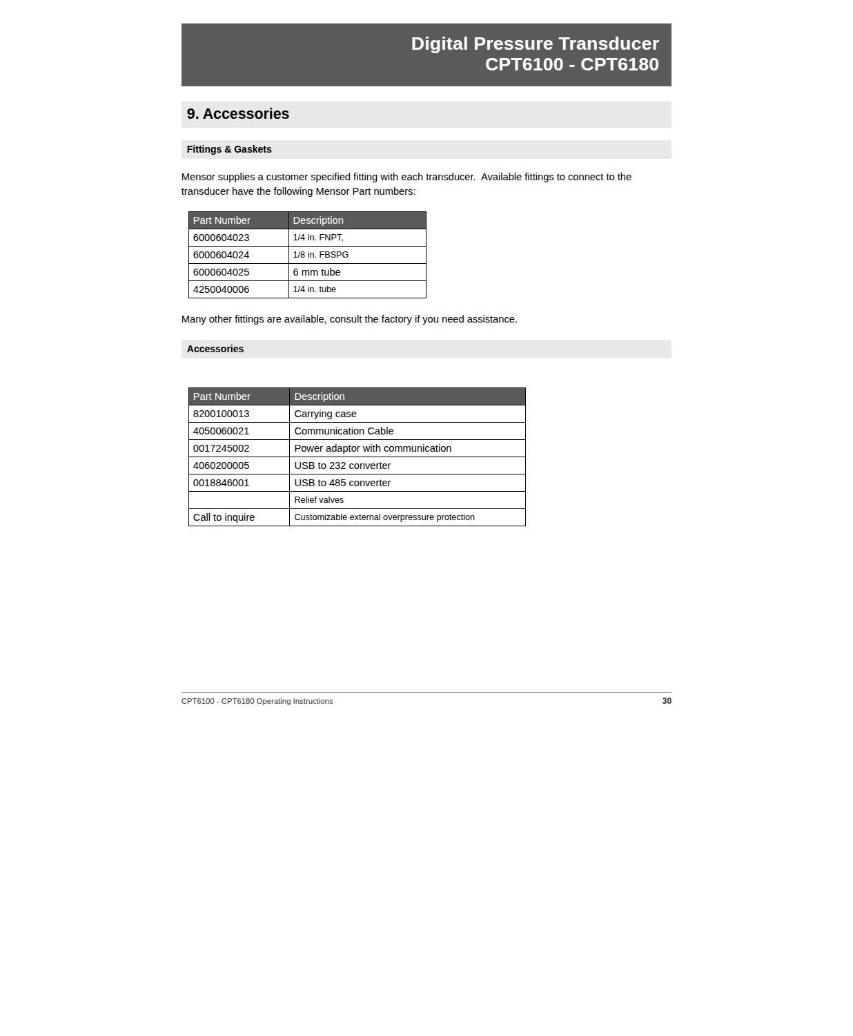Digital Pressure Transducer
CPT6100 - CPT6180
9. Accessories
Fittings & Gaskets
Mensor supplies a customer specified fitting with each transducer. Available fittings to connect to the transducer have the following Mensor Part numbers:
| Part Number | Description |
| --- | --- |
| 6000604023 | 1/4 in. FNPT, |
| 6000604024 | 1/8 in. FBSPG |
| 6000604025 | 6 mm tube |
| 4250040006 | 1/4 in. tube |
Many other fittings are available, consult the factory if you need assistance.
Accessories
| Part Number | Description |
| --- | --- |
| 8200100013 | Carrying case |
| 4050060021 | Communication Cable |
| 0017245002 | Power adaptor with communication |
| 4060200005 | USB to 232 converter |
| 0018846001 | USB to 485 converter |
| | Relief valves |
| Call to inquire | Customizable external overpressure protection |
CPT6100 - CPT6180 Operating Instructions 30